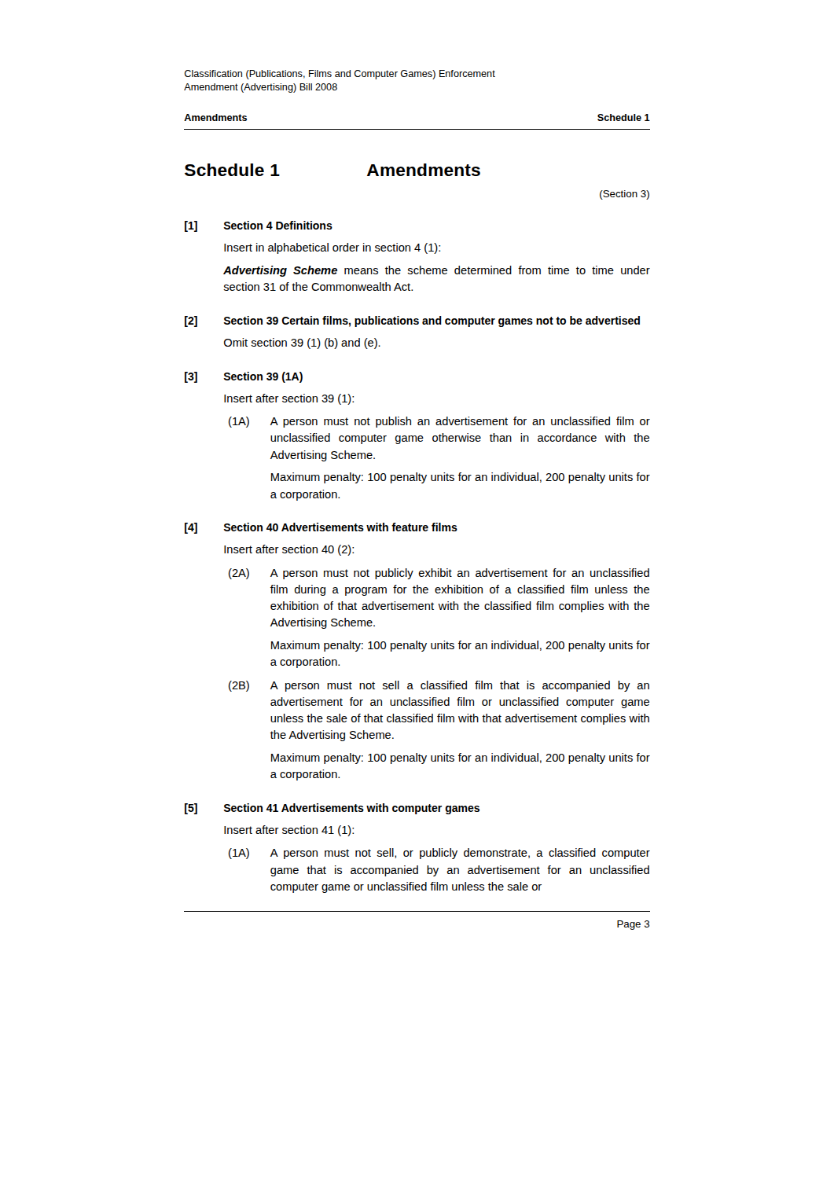Classification (Publications, Films and Computer Games) Enforcement
Amendment (Advertising) Bill 2008
Amendments Schedule 1
Schedule 1 Amendments
(Section 3)
[1] Section 4 Definitions
Insert in alphabetical order in section 4 (1):
Advertising Scheme means the scheme determined from time to time under section 31 of the Commonwealth Act.
[2] Section 39 Certain films, publications and computer games not to be advertised
Omit section 39 (1) (b) and (e).
[3] Section 39 (1A)
Insert after section 39 (1):
(1A)
A person must not publish an advertisement for an unclassified film or unclassified computer game otherwise than in accordance with the Advertising Scheme.
Maximum penalty: 100 penalty units for an individual, 200 penalty units for a corporation.
[4] Section 40 Advertisements with feature films
Insert after section 40 (2):
(2A)
A person must not publicly exhibit an advertisement for an unclassified film during a program for the exhibition of a classified film unless the exhibition of that advertisement with the classified film complies with the Advertising Scheme.
Maximum penalty: 100 penalty units for an individual, 200 penalty units for a corporation.
(2B)
A person must not sell a classified film that is accompanied by an advertisement for an unclassified film or unclassified computer game unless the sale of that classified film with that advertisement complies with the Advertising Scheme.
Maximum penalty: 100 penalty units for an individual, 200 penalty units for a corporation.
[5] Section 41 Advertisements with computer games
Insert after section 41 (1):
(1A)
A person must not sell, or publicly demonstrate, a classified computer game that is accompanied by an advertisement for an unclassified computer game or unclassified film unless the sale or
Page 3